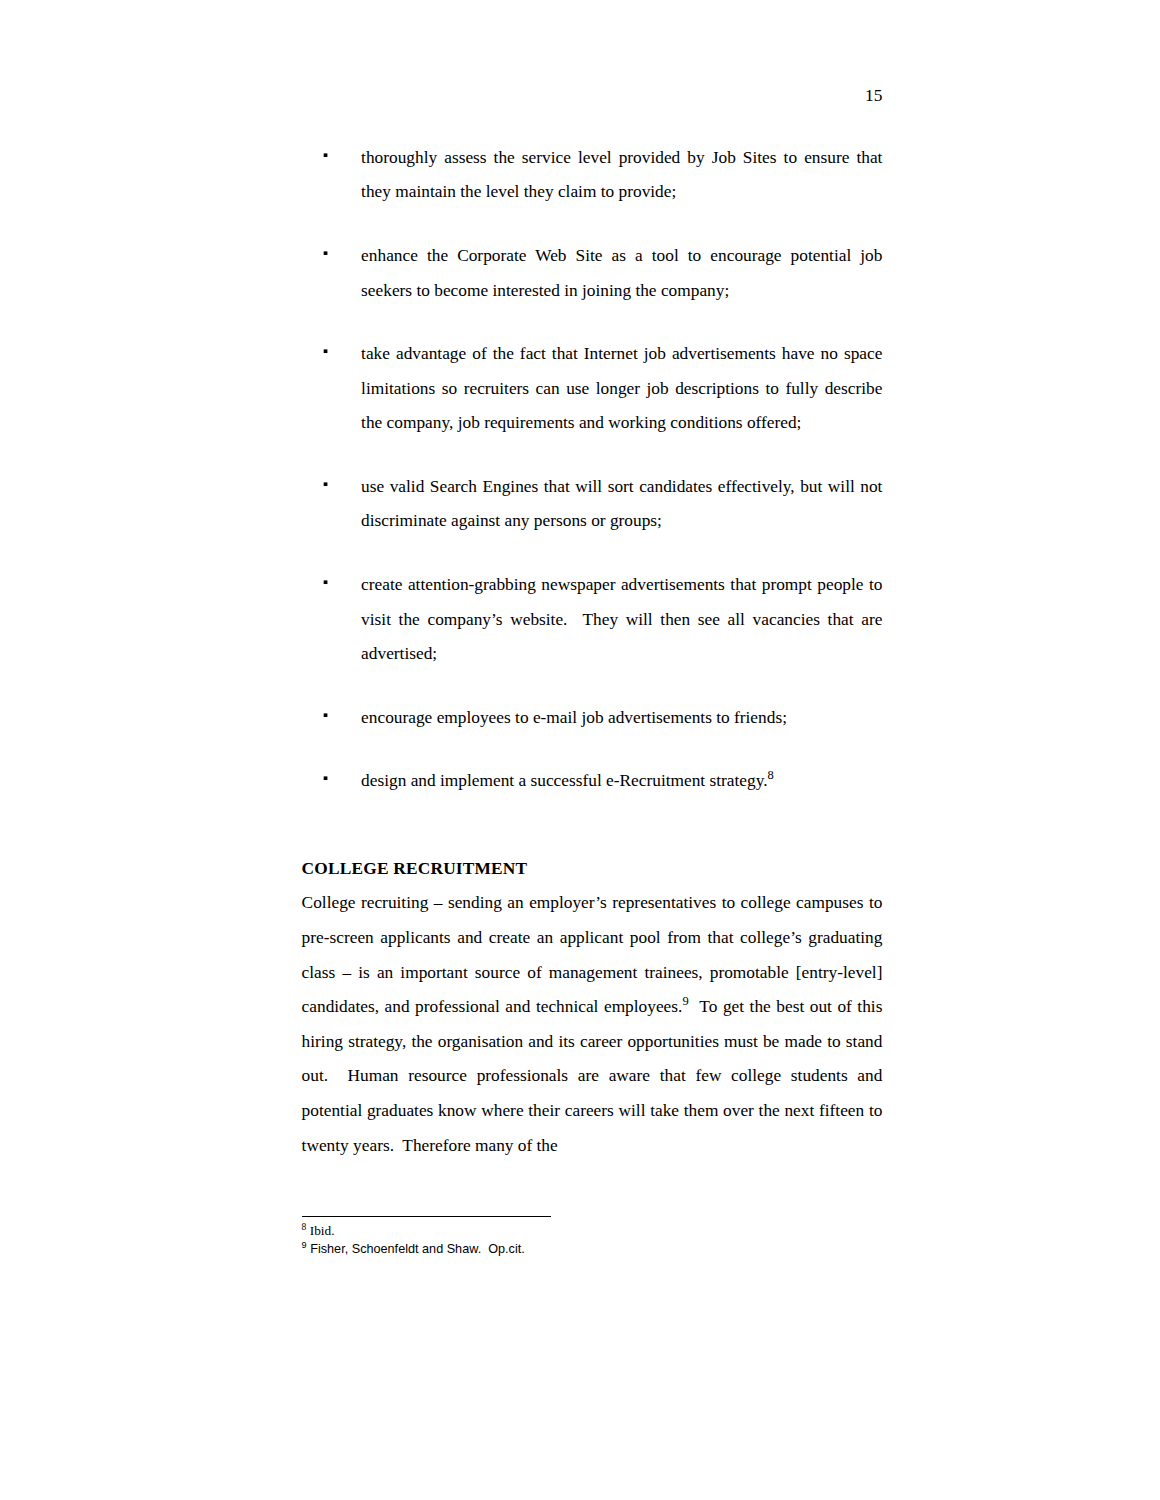15
thoroughly assess the service level provided by Job Sites to ensure that they maintain the level they claim to provide;
enhance the Corporate Web Site as a tool to encourage potential job seekers to become interested in joining the company;
take advantage of the fact that Internet job advertisements have no space limitations so recruiters can use longer job descriptions to fully describe the company, job requirements and working conditions offered;
use valid Search Engines that will sort candidates effectively, but will not discriminate against any persons or groups;
create attention-grabbing newspaper advertisements that prompt people to visit the company’s website. They will then see all vacancies that are advertised;
encourage employees to e-mail job advertisements to friends;
design and implement a successful e-Recruitment strategy.8
COLLEGE RECRUITMENT
College recruiting – sending an employer’s representatives to college campuses to pre-screen applicants and create an applicant pool from that college’s graduating class – is an important source of management trainees, promotable [entry-level] candidates, and professional and technical employees.9 To get the best out of this hiring strategy, the organisation and its career opportunities must be made to stand out. Human resource professionals are aware that few college students and potential graduates know where their careers will take them over the next fifteen to twenty years. Therefore many of the
8 Ibid.
9 Fisher, Schoenfeldt and Shaw. Op.cit.